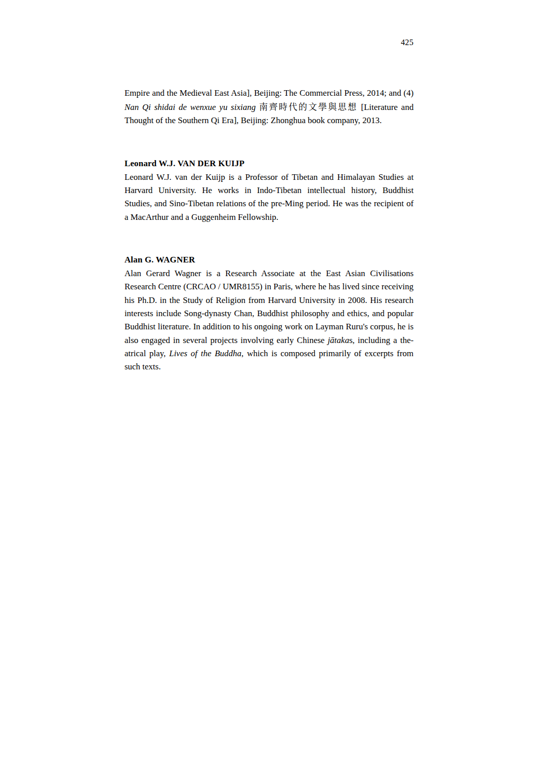425
Empire and the Medieval East Asia], Beijing: The Commercial Press, 2014; and (4) Nan Qi shidai de wenxue yu sixiang 南齊時代的文學與思想 [Literature and Thought of the Southern Qi Era], Beijing: Zhonghua book company, 2013.
Leonard W.J. VAN DER KUIJP
Leonard W.J. van der Kuijp is a Professor of Tibetan and Himalayan Studies at Harvard University. He works in Indo-Tibetan intellectual history, Buddhist Studies, and Sino-Tibetan relations of the pre-Ming period. He was the recipient of a MacArthur and a Guggenheim Fellowship.
Alan G. WAGNER
Alan Gerard Wagner is a Research Associate at the East Asian Civilisations Research Centre (CRCAO / UMR8155) in Paris, where he has lived since receiving his Ph.D. in the Study of Religion from Harvard University in 2008. His research interests include Song-dynasty Chan, Buddhist philosophy and ethics, and popular Buddhist literature. In addition to his ongoing work on Layman Ruru's corpus, he is also engaged in several projects involving early Chinese jātakas, including a theatrical play, Lives of the Buddha, which is composed primarily of excerpts from such texts.